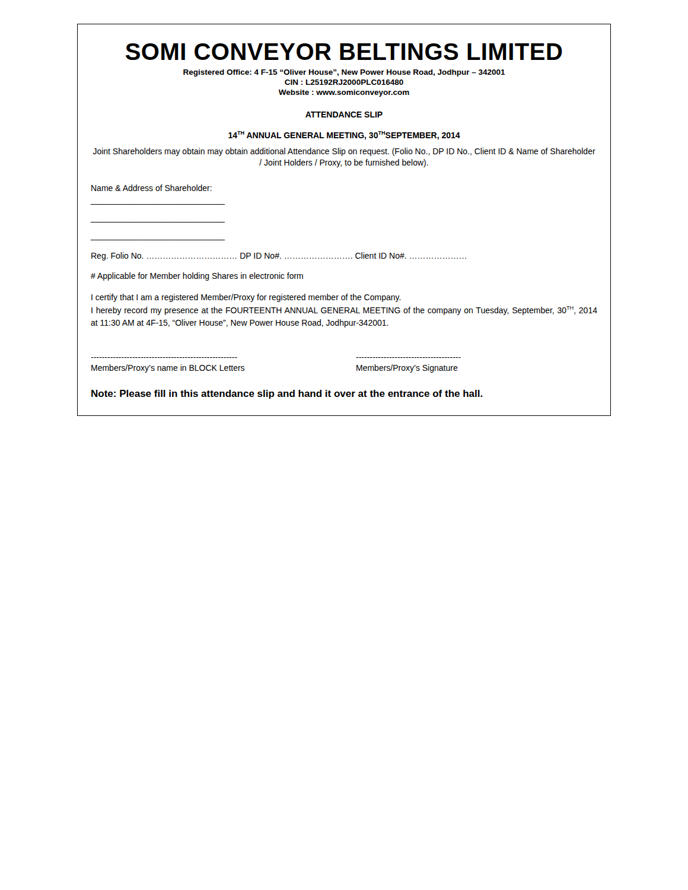SOMI CONVEYOR BELTINGS LIMITED
Registered Office: 4 F-15 “Oliver House”, New Power House Road, Jodhpur – 342001
CIN : L25192RJ2000PLC016480
Website : www.somiconveyor.com
ATTENDANCE SLIP
14TH ANNUAL GENERAL MEETING, 30THSEPTEMBER, 2014
Joint Shareholders may obtain may obtain additional Attendance Slip on request. (Folio No., DP ID No., Client ID & Name of Shareholder / Joint Holders / Proxy, to be furnished below).
Name & Address of Shareholder:
_____________________________
_____________________________
_____________________________
Reg. Folio No. …………………………… DP ID No#. ……………………. Client ID No#. …………………
# Applicable for Member holding Shares in electronic form
I certify that I am a registered Member/Proxy for registered member of the Company.
I hereby record my presence at the FOURTEENTH ANNUAL GENERAL MEETING of the company on Tuesday, September, 30TH, 2014 at 11:30 AM at 4F-15, “Oliver House”, New Power House Road, Jodhpur-342001.
----------------------------------------------------- Members/Proxy’s name in BLOCK Letters
-------------------------------------- Members/Proxy’s Signature
Note: Please fill in this attendance slip and hand it over at the entrance of the hall.